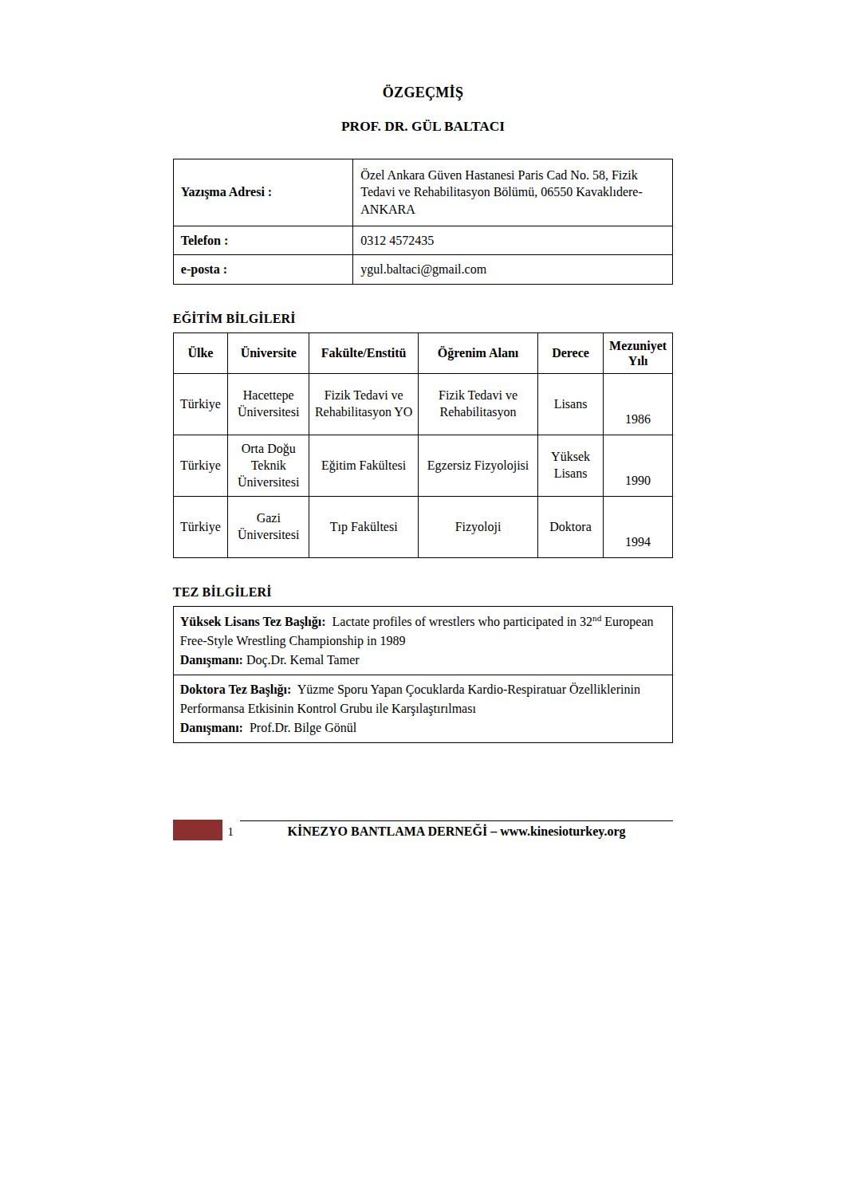ÖZGEÇMİŞ
PROF. DR. GÜL BALTACI
| Yazışma Adresi : | Özel Ankara Güven Hastanesi Paris Cad No. 58, Fizik Tedavi ve Rehabilitasyon Bölümü, 06550 Kavaklıdere- ANKARA |
| Telefon : | 0312 4572435 |
| e-posta : | ygul.baltaci@gmail.com |
EĞİTİM BİLGİLERİ
| Ülke | Üniversite | Fakülte/Enstitü | Öğrenim Alanı | Derece | Mezuniyet Yılı |
| --- | --- | --- | --- | --- | --- |
| Türkiye | Hacettepe Üniversitesi | Fizik Tedavi ve Rehabilitasyon YO | Fizik Tedavi ve Rehabilitasyon | Lisans | 1986 |
| Türkiye | Orta Doğu Teknik Üniversitesi | Eğitim Fakültesi | Egzersiz Fizyolojisi | Yüksek Lisans | 1990 |
| Türkiye | Gazi Üniversitesi | Tıp Fakültesi | Fizyoloji | Doktora | 1994 |
TEZ BİLGİLERİ
| Yüksek Lisans Tez Başlığı: Lactate profiles of wrestlers who participated in 32 nd European Free-Style Wrestling Championship in 1989 Danışmanı: Doç.Dr. Kemal Tamer |
| Doktora Tez Başlığı: Yüzme Sporu Yapan Çocuklarda Kardio-Respiratuar Özelliklerinin Performansa Etkisinin Kontrol Grubu ile Karşılaştırılması Danışmanı: Prof.Dr. Bilge Gönül |
1
KİNEZYO BANTLAMA DERNEĞİ – www.kinesioturkey.org